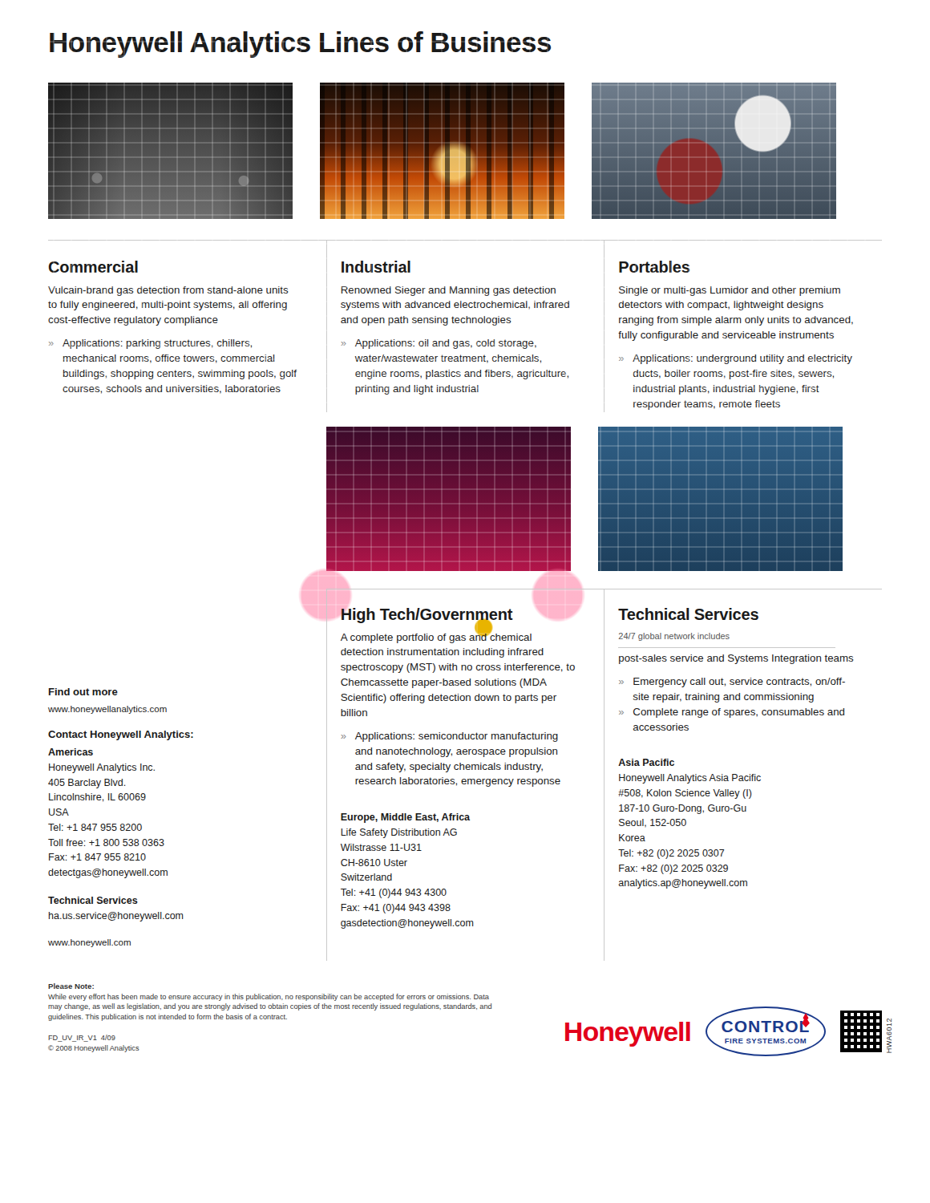Honeywell Analytics Lines of Business
Commercial
Vulcain-brand gas detection from stand-alone units to fully engineered, multi-point systems, all offering cost-effective regulatory compliance
Applications: parking structures, chillers, mechanical rooms, office towers, commercial buildings, shopping centers, swimming pools, golf courses, schools and universities, laboratories
Industrial
Renowned Sieger and Manning gas detection systems with advanced electrochemical, infrared and open path sensing technologies
Applications: oil and gas, cold storage, water/wastewater treatment, chemicals, engine rooms, plastics and fibers, agriculture, printing and light industrial
Portables
Single or multi-gas Lumidor and other premium detectors with compact, lightweight designs ranging from simple alarm only units to advanced, fully configurable and serviceable instruments
Applications: underground utility and electricity ducts, boiler rooms, post-fire sites, sewers, industrial plants, industrial hygiene, first responder teams, remote fleets
Find out more
www.honeywellanalytics.com
Contact Honeywell Analytics:
Americas Honeywell Analytics Inc.
405 Barclay Blvd.
Lincolnshire, IL 60069
USA
Tel: +1 847 955 8200
Toll free: +1 800 538 0363
Fax: +1 847 955 8210
detectgas@honeywell.com
Technical Services ha.us.service@honeywell.com
www.honeywell.com
High Tech/Government
A complete portfolio of gas and chemical detection instrumentation including infrared spectroscopy (MST) with no cross interference, to Chemcassette paper-based solutions (MDA Scientific) offering detection down to parts per billion
Applications: semiconductor manufacturing and nanotechnology, aerospace propulsion and safety, specialty chemicals industry, research laboratories, emergency response
Europe, Middle East, Africa Life Safety Distribution AG
Wilstrasse 11-U31
CH-8610 Uster
Switzerland
Tel: +41 (0)44 943 4300
Fax: +41 (0)44 943 4398
gasdetection@honeywell.com
Technical Services
24/7 global network includes
post-sales service and Systems Integration teams
Emergency call out, service contracts, on/off-site repair, training and commissioning
Complete range of spares, consumables and accessories
Asia Pacific Honeywell Analytics Asia Pacific
#508, Kolon Science Valley (I)
187-10 Guro-Dong, Guro-Gu
Seoul, 152-050
Korea
Tel: +82 (0)2 2025 0307
Fax: +82 (0)2 2025 0329
analytics.ap@honeywell.com
Please Note:
While every effort has been made to ensure accuracy in this publication, no responsibility can be accepted for errors or omissions. Data may change, as well as legislation, and you are strongly advised to obtain copies of the most recently issued regulations, standards, and guidelines. This publication is not intended to form the basis of a contract.
FD_UV_IR_V1 4/09
© 2008 Honeywell Analytics
Honeywell
CONTROL FIRE SYSTEMS.COM
HWA6012